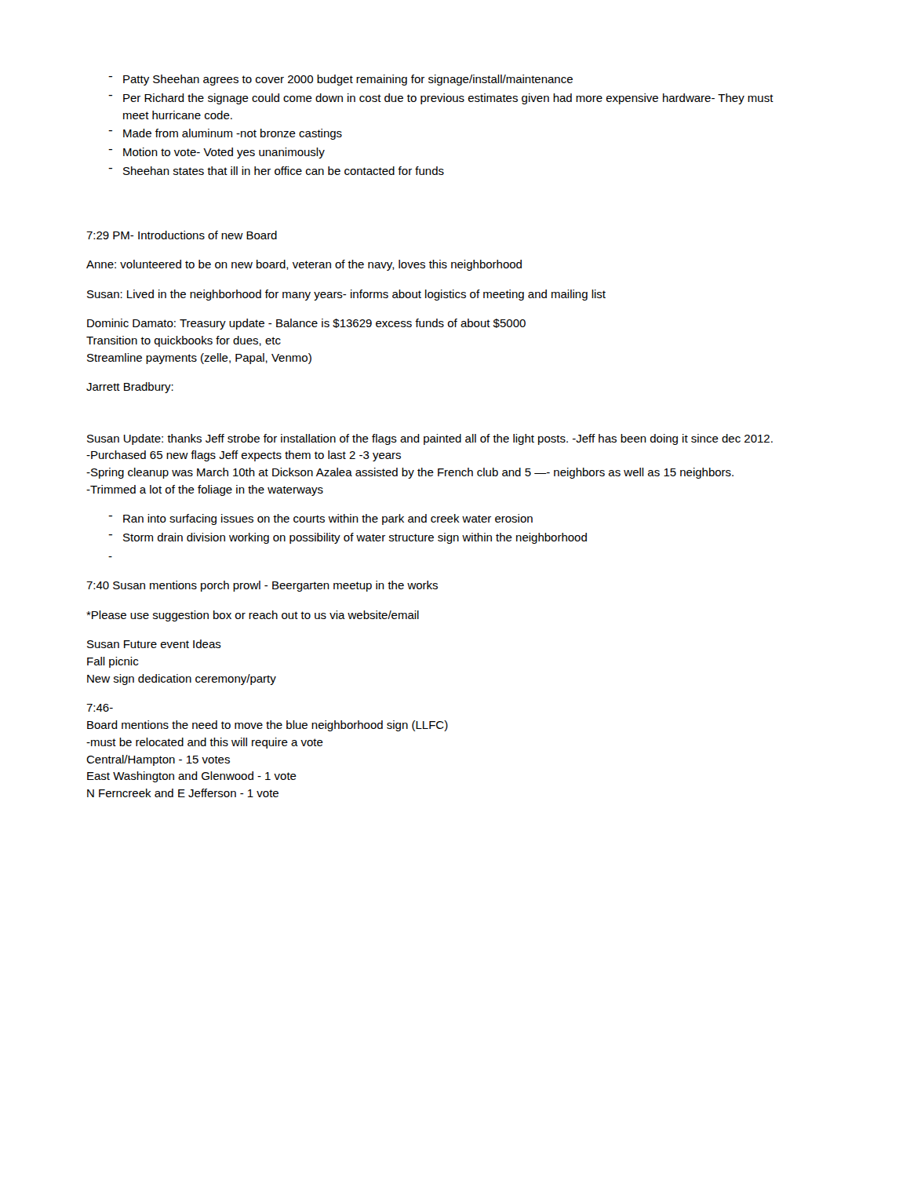Patty Sheehan agrees to cover 2000 budget remaining for signage/install/maintenance
Per Richard the signage could come down in cost due to previous estimates given had more expensive hardware- They must meet hurricane code.
Made from aluminum -not bronze castings
Motion to vote- Voted yes unanimously
Sheehan states that ill in her office can be contacted for funds
7:29 PM- Introductions of new Board
Anne: volunteered to be on new board, veteran of the navy, loves this neighborhood
Susan: Lived in the neighborhood for many years- informs about logistics of meeting and mailing list
Dominic Damato: Treasury update - Balance is $13629 excess funds of about $5000
Transition to quickbooks for dues, etc
Streamline payments (zelle, Papal, Venmo)
Jarrett Bradbury:
Susan Update: thanks Jeff strobe for installation of the flags and painted all of the light posts. -Jeff has been doing it since dec 2012.
-Purchased 65 new flags Jeff expects them to last 2 -3 years
-Spring cleanup was March 10th at Dickson Azalea assisted by the French club and 5 —- neighbors as well as 15 neighbors.
-Trimmed a lot of the foliage in the waterways
Ran into surfacing issues on the courts within the park and creek water erosion
Storm drain division working on possibility of water structure sign within the neighborhood
7:40 Susan mentions porch prowl - Beergarten meetup in the works
*Please use suggestion box or reach out to us via website/email
Susan Future event Ideas
Fall picnic
New sign dedication ceremony/party
7:46-
Board mentions the need to move the blue neighborhood sign (LLFC)
-must be relocated and this will require a vote
Central/Hampton - 15 votes
East Washington and Glenwood - 1 vote
N Ferncreek and E Jefferson - 1 vote